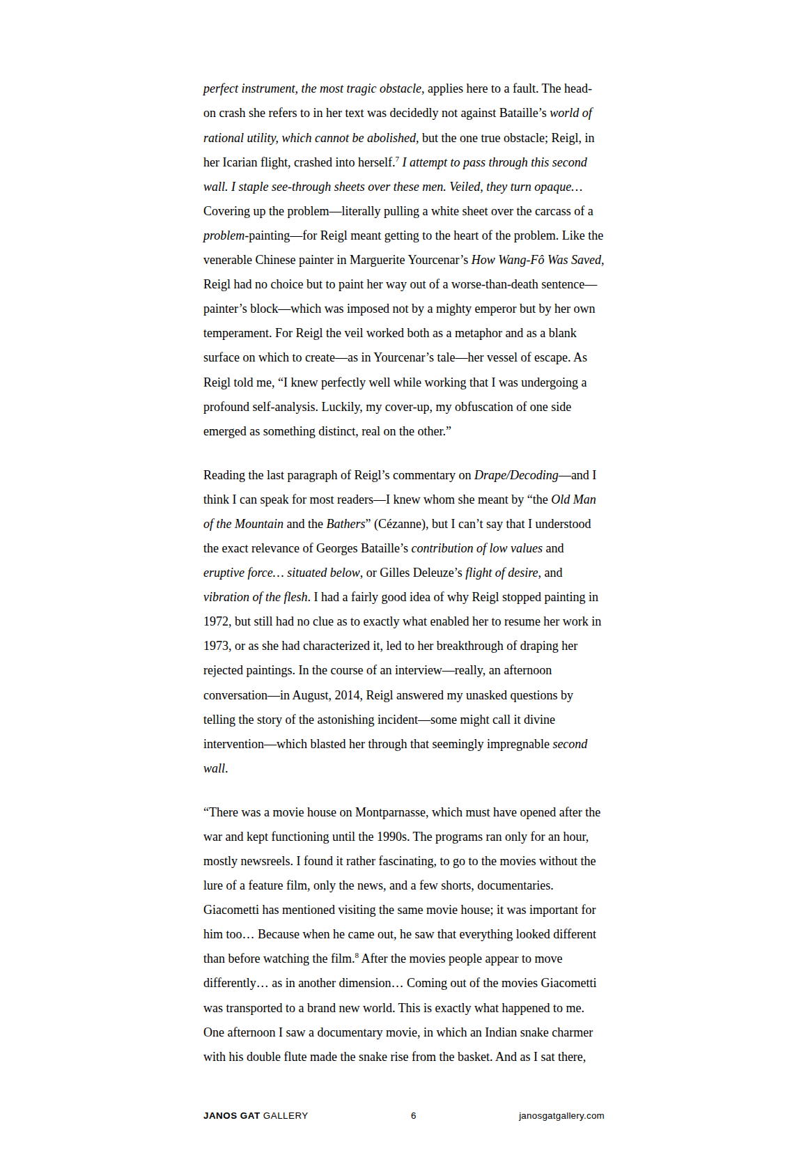perfect instrument, the most tragic obstacle, applies here to a fault. The head-on crash she refers to in her text was decidedly not against Bataille’s world of rational utility, which cannot be abolished, but the one true obstacle; Reigl, in her Icarian flight, crashed into herself.7 I attempt to pass through this second wall. I staple see-through sheets over these men. Veiled, they turn opaque… Covering up the problem—literally pulling a white sheet over the carcass of a problem-painting—for Reigl meant getting to the heart of the problem. Like the venerable Chinese painter in Marguerite Yourcenar’s How Wang-Fô Was Saved, Reigl had no choice but to paint her way out of a worse-than-death sentence—painter’s block—which was imposed not by a mighty emperor but by her own temperament. For Reigl the veil worked both as a metaphor and as a blank surface on which to create—as in Yourcenar’s tale—her vessel of escape. As Reigl told me, “I knew perfectly well while working that I was undergoing a profound self-analysis. Luckily, my cover-up, my obfuscation of one side emerged as something distinct, real on the other.”
Reading the last paragraph of Reigl’s commentary on Drape/Decoding—and I think I can speak for most readers—I knew whom she meant by “the Old Man of the Mountain and the Bathers” (Cézanne), but I can’t say that I understood the exact relevance of Georges Bataille’s contribution of low values and eruptive force… situated below, or Gilles Deleuze’s flight of desire, and vibration of the flesh. I had a fairly good idea of why Reigl stopped painting in 1972, but still had no clue as to exactly what enabled her to resume her work in 1973, or as she had characterized it, led to her breakthrough of draping her rejected paintings. In the course of an interview—really, an afternoon conversation—in August, 2014, Reigl answered my unasked questions by telling the story of the astonishing incident—some might call it divine intervention—which blasted her through that seemingly impregnable second wall.
“There was a movie house on Montparnasse, which must have opened after the war and kept functioning until the 1990s. The programs ran only for an hour, mostly newsreels. I found it rather fascinating, to go to the movies without the lure of a feature film, only the news, and a few shorts, documentaries. Giacometti has mentioned visiting the same movie house; it was important for him too… Because when he came out, he saw that everything looked different than before watching the film.8 After the movies people appear to move differently… as in another dimension… Coming out of the movies Giacometti was transported to a brand new world. This is exactly what happened to me. One afternoon I saw a documentary movie, in which an Indian snake charmer with his double flute made the snake rise from the basket. And as I sat there,
JANOS GAT GALLERY
6
janosgatgallery.com